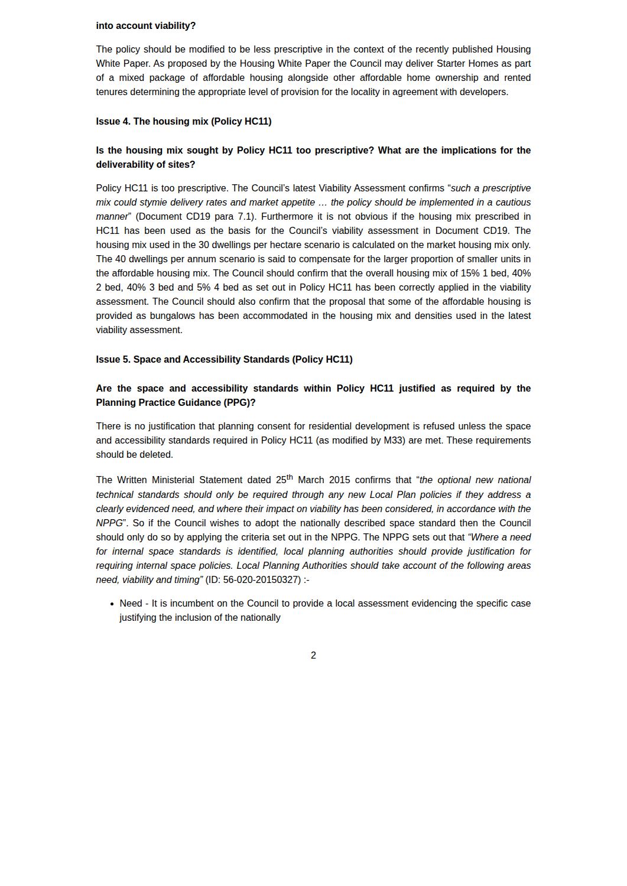into account viability?
The policy should be modified to be less prescriptive in the context of the recently published Housing White Paper. As proposed by the Housing White Paper the Council may deliver Starter Homes as part of a mixed package of affordable housing alongside other affordable home ownership and rented tenures determining the appropriate level of provision for the locality in agreement with developers.
Issue 4. The housing mix (Policy HC11)
Is the housing mix sought by Policy HC11 too prescriptive? What are the implications for the deliverability of sites?
Policy HC11 is too prescriptive. The Council’s latest Viability Assessment confirms “such a prescriptive mix could stymie delivery rates and market appetite … the policy should be implemented in a cautious manner” (Document CD19 para 7.1). Furthermore it is not obvious if the housing mix prescribed in HC11 has been used as the basis for the Council’s viability assessment in Document CD19. The housing mix used in the 30 dwellings per hectare scenario is calculated on the market housing mix only. The 40 dwellings per annum scenario is said to compensate for the larger proportion of smaller units in the affordable housing mix. The Council should confirm that the overall housing mix of 15% 1 bed, 40% 2 bed, 40% 3 bed and 5% 4 bed as set out in Policy HC11 has been correctly applied in the viability assessment. The Council should also confirm that the proposal that some of the affordable housing is provided as bungalows has been accommodated in the housing mix and densities used in the latest viability assessment.
Issue 5. Space and Accessibility Standards (Policy HC11)
Are the space and accessibility standards within Policy HC11 justified as required by the Planning Practice Guidance (PPG)?
There is no justification that planning consent for residential development is refused unless the space and accessibility standards required in Policy HC11 (as modified by M33) are met. These requirements should be deleted.
The Written Ministerial Statement dated 25th March 2015 confirms that “the optional new national technical standards should only be required through any new Local Plan policies if they address a clearly evidenced need, and where their impact on viability has been considered, in accordance with the NPPG”. So if the Council wishes to adopt the nationally described space standard then the Council should only do so by applying the criteria set out in the NPPG. The NPPG sets out that “Where a need for internal space standards is identified, local planning authorities should provide justification for requiring internal space policies. Local Planning Authorities should take account of the following areas need, viability and timing” (ID: 56-020-20150327) :-
Need - It is incumbent on the Council to provide a local assessment evidencing the specific case justifying the inclusion of the nationally
2